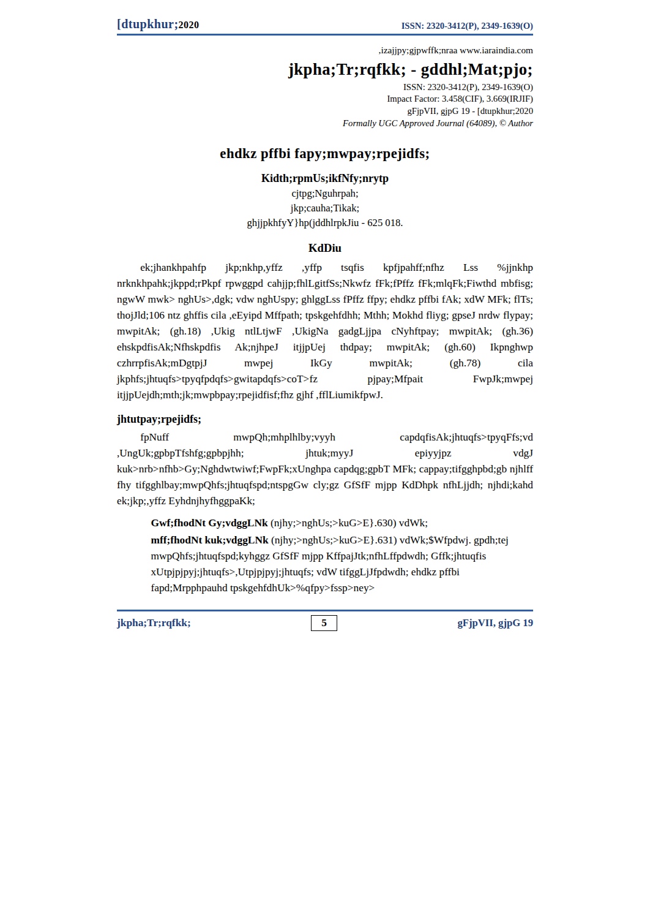[dtupkhur;2020
ISSN: 2320-3412(P), 2349-1639(O)
,izajjpy;gjpwffk;nraa www.iaraindia.com
jkpha;Tr;rqfkk; - gddhl;Mat;pjo;
ISSN: 2320-3412(P), 2349-1639(O)
Impact Factor: 3.458(CIF), 3.669(IRJIF)
gFjpVII, gjpG 19 - [dtupkhur;2020
Formally UGC Approved Journal (64089), © Author
ehdkz pffbi fapy;mwpay;rpejidfs;
Kidth;rpmUs;ikfNfy;nrytp
cjtpg;Nguhrpah;
jkp;cauha;Tikak;
ghjjpkhfyY}hp(jddhlrpkJiu - 625 018.
KdDiu
ek;jhankhpahfp jkp;nkhp,yffz ,yffp tsqfis kpfjpahff;nfhz Lss %jjnkhp nrknkhpahk;jkppd;rPkpf rpwggpd cahjjp;fhlLgitfSs;Nkwfz fFk;fPffz fFk;mlqFk;Fiwthd mbfisg; ngwW mwk> nghUs>,dgk; vdw nghUspy; ghlggLss fPffz ffpy; ehdkz pffbi fAk; xdW MFk; flTs; thojJld;106 ntz ghffis cila ,eEyipd Mffpath; tpskgehfdhh; Mthh; Mokhd fliyg; gpseJ nrdw flypay; mwpitAk; (gh.18) ,Ukig ntlLtjwF ,UkigNa gadgLjjpa cNyhftpay; mwpitAk; (gh.36) ehskpdfisAk;Nfhskpdfis Ak;njhpeJ itjjpUej thdpay; mwpitAk; (gh.60) Ikpnghwp czhrrpfisAk;mDgtpjJ mwpej IkGy mwpitAk; (gh.78) cila jkphfs;jhtuqfs>tpyqfpdqfs>gwitapdqfs>coT>fz pjpay;Mfpait FwpJk;mwpej itjjpUejdh;mth;jk;mwpbpay;rpejidfisf;fhz gjhf ,fflLiumikfpwJ.
jhtutpay;rpejidfs;
fpNuff mwpQh;mhplhlby;vyyh capdqfisAk;jhtuqfs>tpyqFfs;vd ,UngUk;gpbpTfshfg;gpbpjhh; jhtuk;myyJ epiyyjpz vdgJ kuk>nrb>nfhb>Gy;Nghdwtwiwf;FwpFk;xUnghpa capdqg;gpbT MFk; cappay;tifgghpbd;gb njhlff fhy tifgghlbay;mwpQhfs;jhtuqfspd;ntspgGw cly;gz GfSfF mjpp KdDhpk nfhLjjdh; njhdi;kahd ek;jkp;,yffz EyhdnjhyfhggpaKk;
Gwf;fhodNt Gy;vdggLNk (njhy;>nghUs;>kuG>E}.630) vdWk;
mff;fhodNt kuk;vdggLNk (njhy;>nghUs;>kuG>E}.631) vdWk;$Wfpdwj. gpdh;tej mwpQhfs;jhtuqfspd;kyhggz GfSfF mjpp KffpajJtk;nfhLffpdwdh; Gffk;jhtuqfis xUtpjpjpyj;jhtuqfs>,Utpjpjpyj;jhtuqfs; vdW tifggLjJfpdwdh; ehdkz pffbi fapd;Mrpphpauhd tpskgehfdhUk>%qfpy>fssp>ney>
jkpha;Tr;rqfkk;
5
gFjpVII, gjpG 19